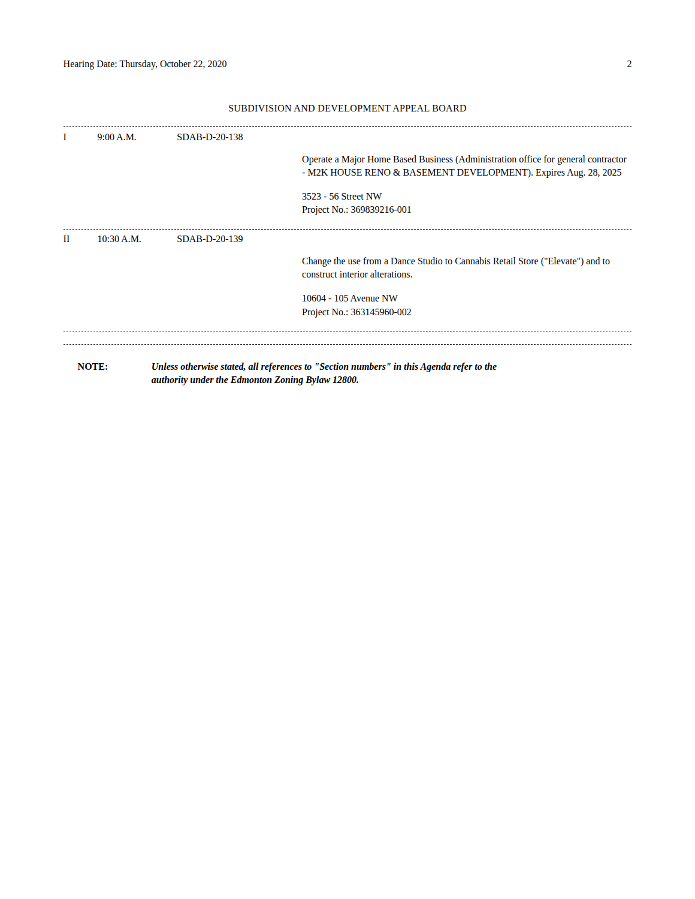Hearing Date: Thursday, October 22, 2020 2
SUBDIVISION AND DEVELOPMENT APPEAL BOARD
| I | 9:00 A.M. | SDAB-D-20-138 | |
| | | | Operate a Major Home Based Business (Administration office for general contractor - M2K HOUSE RENO & BASEMENT DEVELOPMENT). Expires Aug. 28, 2025 3523 - 56 Street NW Project No.: 369839216-001 |
| II | 10:30 A.M. | SDAB-D-20-139 | |
| | | | Change the use from a Dance Studio to Cannabis Retail Store ("Elevate") and to construct interior alterations. 10604 - 105 Avenue NW Project No.: 363145960-002 |
NOTE:
Unless otherwise stated, all references to "Section numbers" in this Agenda refer to the authority under the Edmonton Zoning Bylaw 12800.